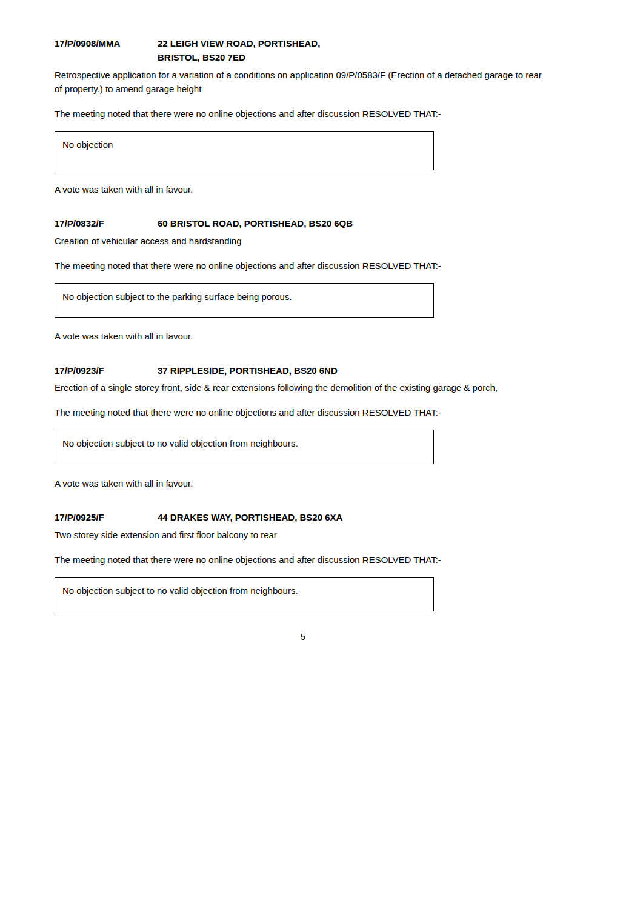17/P/0908/MMA22 LEIGH VIEW ROAD, PORTISHEAD, BRISTOL, BS20 7ED
Retrospective application for a variation of a conditions on application 09/P/0583/F (Erection of a detached garage to rear of property.) to amend garage height
The meeting noted that there were no online objections and after discussion RESOLVED THAT:-
No objection
A vote was taken with all in favour.
17/P/0832/F60 BRISTOL ROAD, PORTISHEAD, BS20 6QB
Creation of vehicular access and hardstanding
The meeting noted that there were no online objections and after discussion RESOLVED THAT:-
No objection subject to the parking surface being porous.
A vote was taken with all in favour.
17/P/0923/F37 RIPPLESIDE, PORTISHEAD, BS20 6ND
Erection of a single storey front, side & rear extensions following the demolition of the existing garage & porch,
The meeting noted that there were no online objections and after discussion RESOLVED THAT:-
No objection subject to no valid objection from neighbours.
A vote was taken with all in favour.
17/P/0925/F44 DRAKES WAY, PORTISHEAD, BS20 6XA
Two storey side extension and first floor balcony to rear
The meeting noted that there were no online objections and after discussion RESOLVED THAT:-
No objection subject to no valid objection from neighbours.
5